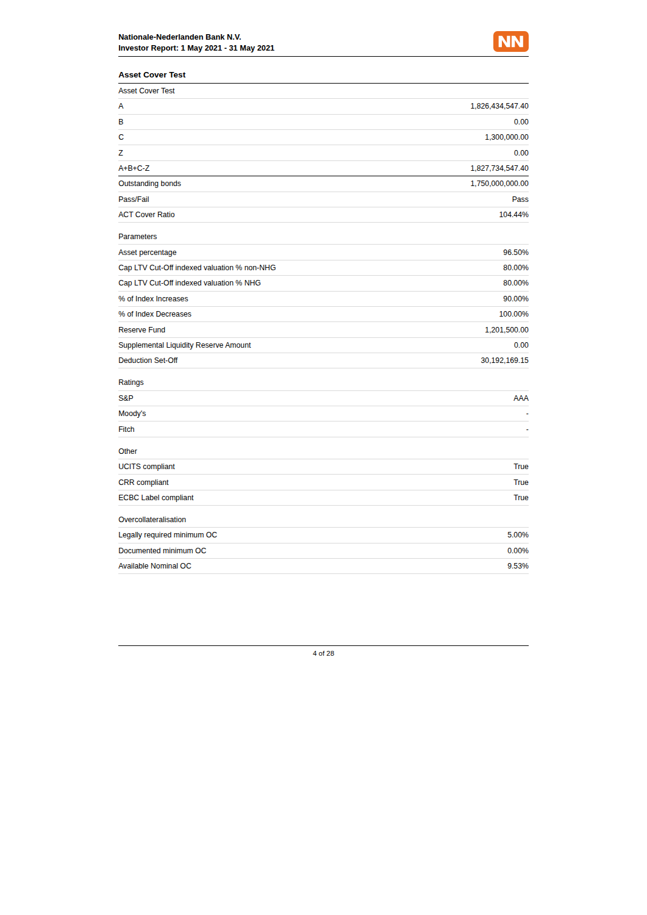Nationale-Nederlanden Bank N.V.
Investor Report: 1 May 2021 - 31 May 2021
Asset Cover Test
| Asset Cover Test | |
| A | 1,826,434,547.40 |
| B | 0.00 |
| C | 1,300,000.00 |
| Z | 0.00 |
| A+B+C-Z | 1,827,734,547.40 |
| Outstanding bonds | 1,750,000,000.00 |
| Pass/Fail | Pass |
| ACT Cover Ratio | 104.44% |
| Parameters | |
| Asset percentage | 96.50% |
| Cap LTV Cut-Off indexed valuation % non-NHG | 80.00% |
| Cap LTV Cut-Off indexed valuation % NHG | 80.00% |
| % of Index Increases | 90.00% |
| % of Index Decreases | 100.00% |
| Reserve Fund | 1,201,500.00 |
| Supplemental Liquidity Reserve Amount | 0.00 |
| Deduction Set-Off | 30,192,169.15 |
| Ratings | |
| S&P | AAA |
| Moody's | - |
| Fitch | - |
| Other | |
| UCITS compliant | True |
| CRR compliant | True |
| ECBC Label compliant | True |
| Overcollateralisation | |
| Legally required minimum OC | 5.00% |
| Documented minimum OC | 0.00% |
| Available Nominal OC | 9.53% |
4 of 28